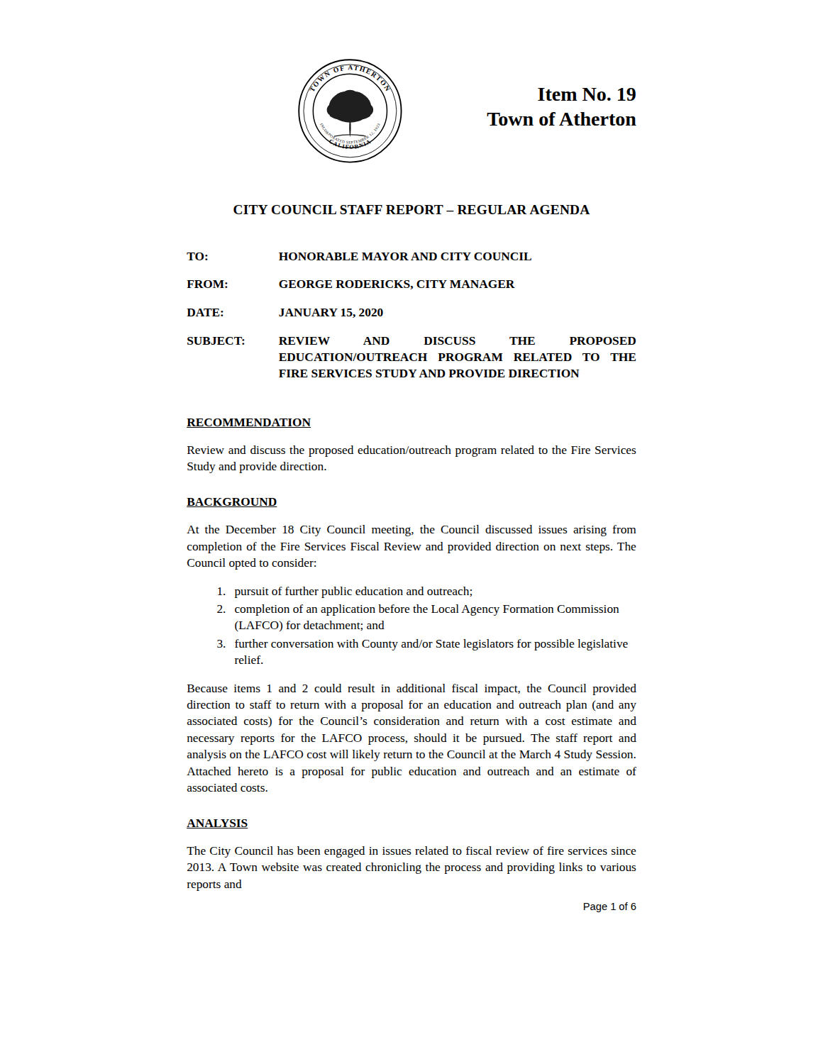TOWN OF ATHERTON CALIFORNIA INCORPORATED SEPTEMBER 12, 1923
Item No. 19
Town of Atherton
CITY COUNCIL STAFF REPORT – REGULAR AGENDA
| TO: | HONORABLE MAYOR AND CITY COUNCIL |
| FROM: | GEORGE RODERICKS, CITY MANAGER |
| DATE: | JANUARY 15, 2020 |
| SUBJECT: | REVIEW AND DISCUSS THE PROPOSED EDUCATION/OUTREACH PROGRAM RELATED TO THE FIRE SERVICES STUDY AND PROVIDE DIRECTION |
RECOMMENDATION
Review and discuss the proposed education/outreach program related to the Fire Services Study and provide direction.
BACKGROUND
At the December 18 City Council meeting, the Council discussed issues arising from completion of the Fire Services Fiscal Review and provided direction on next steps. The Council opted to consider:
pursuit of further public education and outreach;
completion of an application before the Local Agency Formation Commission (LAFCO) for detachment; and
further conversation with County and/or State legislators for possible legislative relief.
Because items 1 and 2 could result in additional fiscal impact, the Council provided direction to staff to return with a proposal for an education and outreach plan (and any associated costs) for the Council’s consideration and return with a cost estimate and necessary reports for the LAFCO process, should it be pursued. The staff report and analysis on the LAFCO cost will likely return to the Council at the March 4 Study Session. Attached hereto is a proposal for public education and outreach and an estimate of associated costs.
ANALYSIS
The City Council has been engaged in issues related to fiscal review of fire services since 2013. A Town website was created chronicling the process and providing links to various reports and
Page 1 of 6